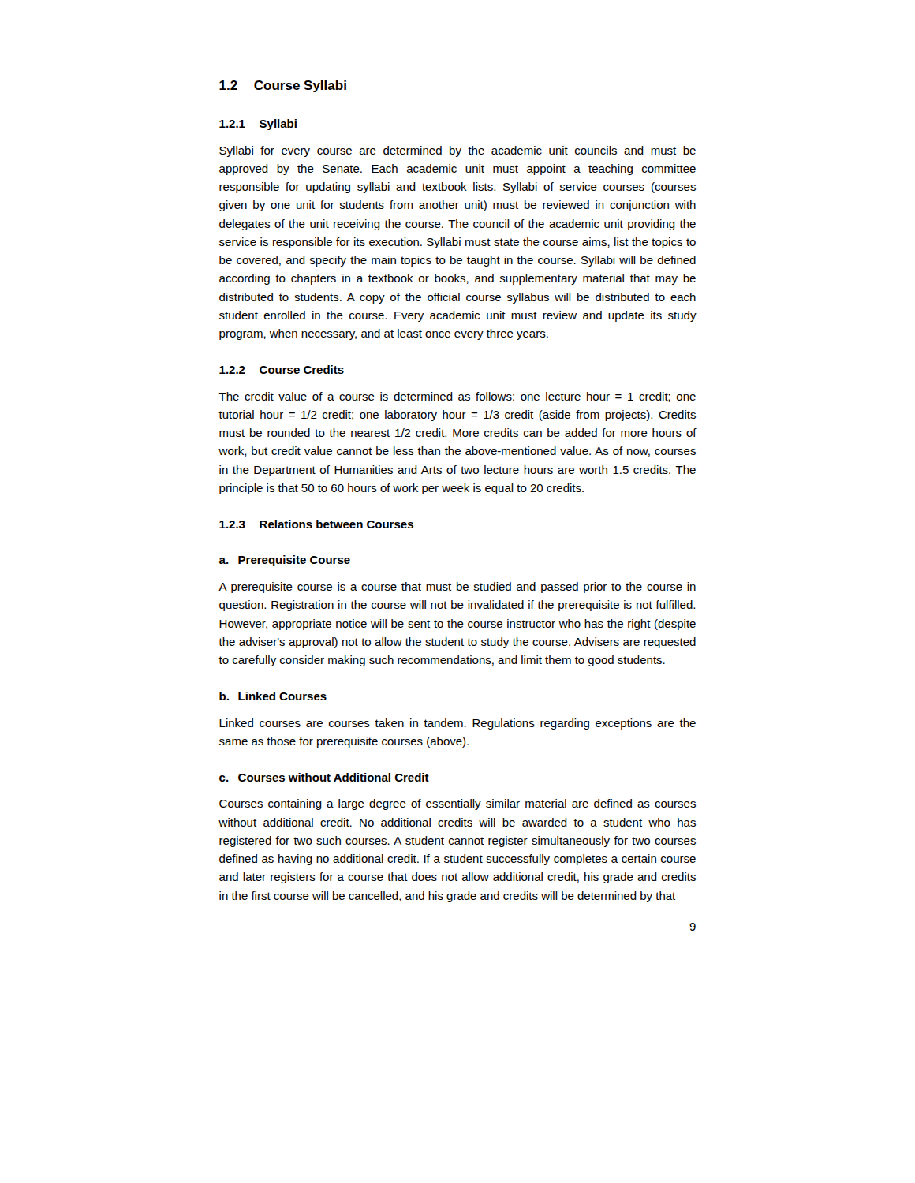1.2 Course Syllabi
1.2.1 Syllabi
Syllabi for every course are determined by the academic unit councils and must be approved by the Senate. Each academic unit must appoint a teaching committee responsible for updating syllabi and textbook lists. Syllabi of service courses (courses given by one unit for students from another unit) must be reviewed in conjunction with delegates of the unit receiving the course. The council of the academic unit providing the service is responsible for its execution. Syllabi must state the course aims, list the topics to be covered, and specify the main topics to be taught in the course. Syllabi will be defined according to chapters in a textbook or books, and supplementary material that may be distributed to students. A copy of the official course syllabus will be distributed to each student enrolled in the course. Every academic unit must review and update its study program, when necessary, and at least once every three years.
1.2.2 Course Credits
The credit value of a course is determined as follows: one lecture hour = 1 credit; one tutorial hour = 1/2 credit; one laboratory hour = 1/3 credit (aside from projects). Credits must be rounded to the nearest 1/2 credit. More credits can be added for more hours of work, but credit value cannot be less than the above-mentioned value. As of now, courses in the Department of Humanities and Arts of two lecture hours are worth 1.5 credits. The principle is that 50 to 60 hours of work per week is equal to 20 credits.
1.2.3 Relations between Courses
a. Prerequisite Course
A prerequisite course is a course that must be studied and passed prior to the course in question. Registration in the course will not be invalidated if the prerequisite is not fulfilled. However, appropriate notice will be sent to the course instructor who has the right (despite the adviser's approval) not to allow the student to study the course. Advisers are requested to carefully consider making such recommendations, and limit them to good students.
b. Linked Courses
Linked courses are courses taken in tandem. Regulations regarding exceptions are the same as those for prerequisite courses (above).
c. Courses without Additional Credit
Courses containing a large degree of essentially similar material are defined as courses without additional credit. No additional credits will be awarded to a student who has registered for two such courses. A student cannot register simultaneously for two courses defined as having no additional credit. If a student successfully completes a certain course and later registers for a course that does not allow additional credit, his grade and credits in the first course will be cancelled, and his grade and credits will be determined by that
9